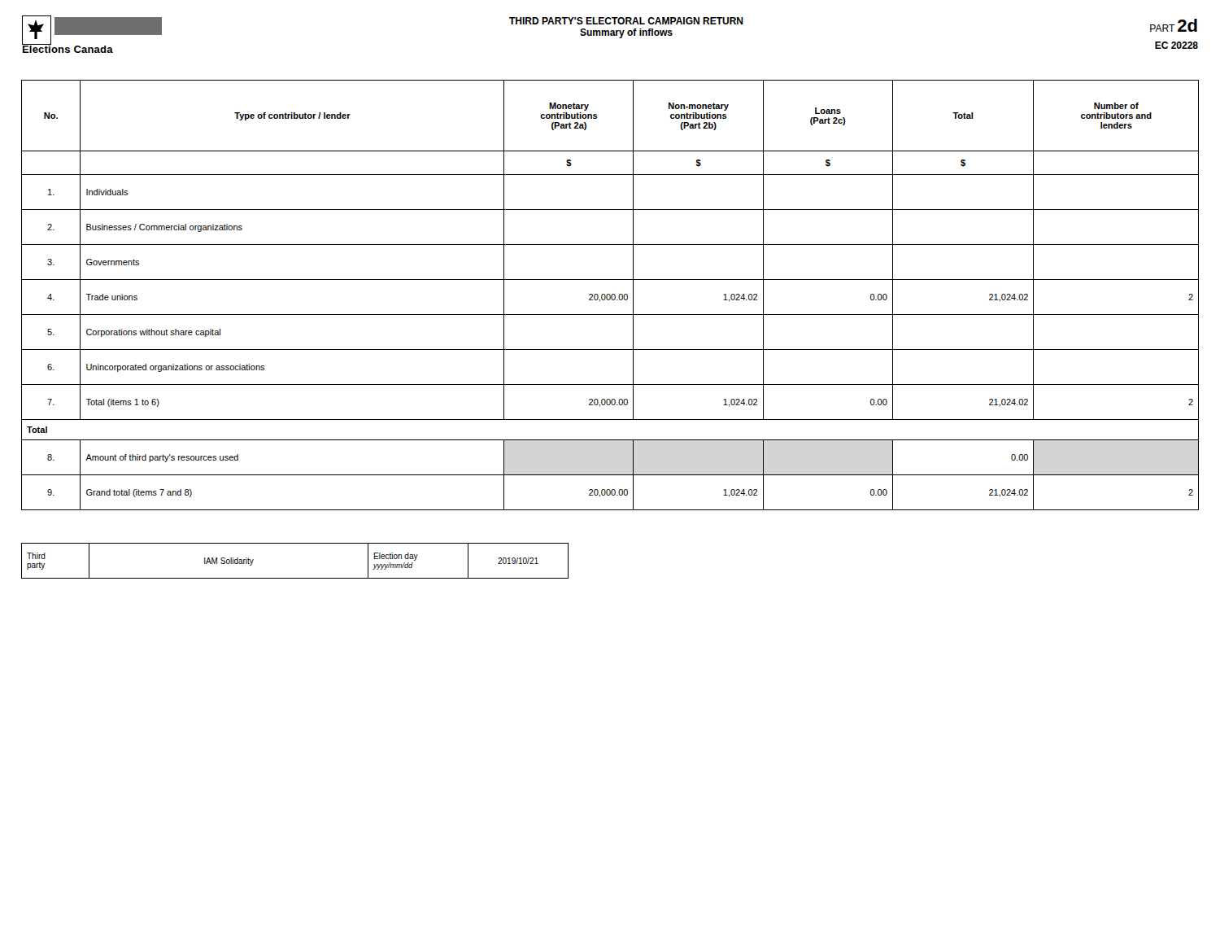| Elections Canada | THIRD PARTY'S ELECTORAL CAMPAIGN RETURN Summary of inflows | PART 2d EC 20228 |
| No. | Type of contributor / lender | Monetary contributions (Part 2a) | Non-monetary contributions (Part 2b) | Loans (Part 2c) | Total | Number of contributors and lenders |
| --- | --- | --- | --- | --- | --- | --- |
| | | $ | $ | $ | $ | |
| 1. | Individuals | | | | | |
| 2. | Businesses / Commercial organizations | | | | | |
| 3. | Governments | | | | | |
| 4. | Trade unions | 20,000.00 | 1,024.02 | 0.00 | 21,024.02 | 2 |
| 5. | Corporations without share capital | | | | | |
| 6. | Unincorporated organizations or associations | | | | | |
| 7. | Total (items 1 to 6) | 20,000.00 | 1,024.02 | 0.00 | 21,024.02 | 2 |
| Total |
| 8. | Amount of third party's resources used | | | | 0.00 | |
| 9. | Grand total (items 7 and 8) | 20,000.00 | 1,024.02 | 0.00 | 21,024.02 | 2 |
| Third party | IAM Solidarity | Election day yyyy/mm/dd | 2019/10/21 |